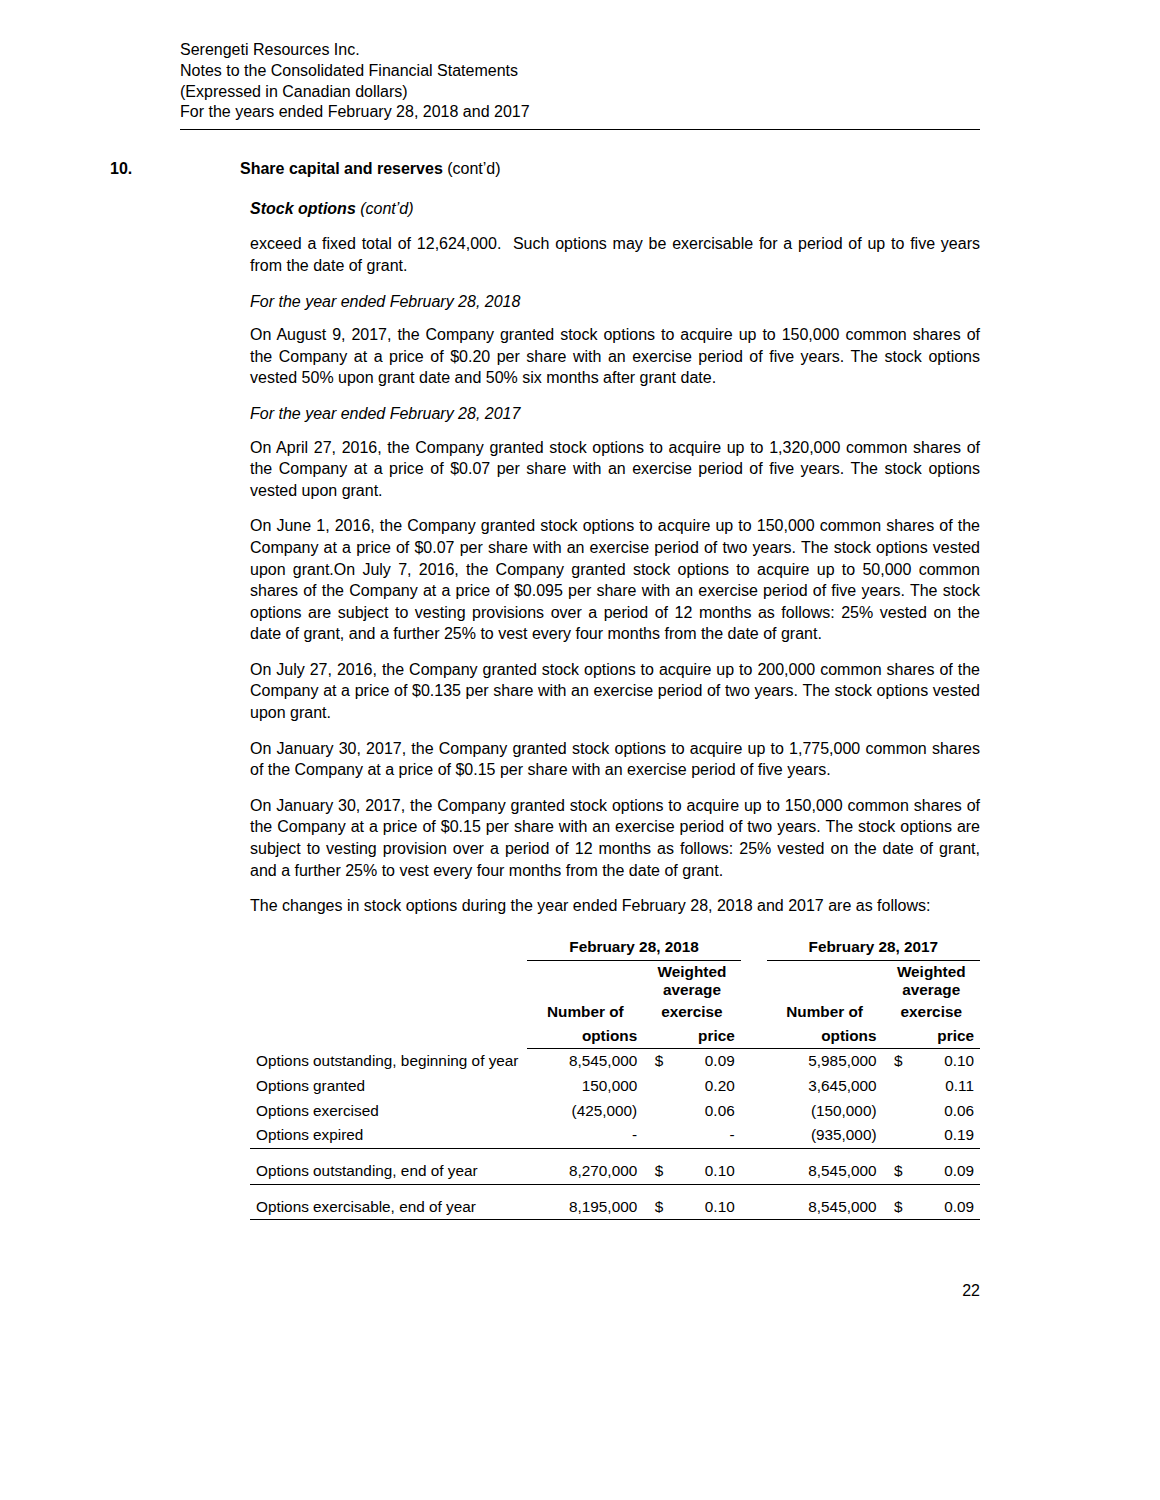Serengeti Resources Inc.
Notes to the Consolidated Financial Statements
(Expressed in Canadian dollars)
For the years ended February 28, 2018 and 2017
10. Share capital and reserves (cont’d)
Stock options (cont’d)
exceed a fixed total of 12,624,000. Such options may be exercisable for a period of up to five years from the date of grant.
For the year ended February 28, 2018
On August 9, 2017, the Company granted stock options to acquire up to 150,000 common shares of the Company at a price of $0.20 per share with an exercise period of five years. The stock options vested 50% upon grant date and 50% six months after grant date.
For the year ended February 28, 2017
On April 27, 2016, the Company granted stock options to acquire up to 1,320,000 common shares of the Company at a price of $0.07 per share with an exercise period of five years. The stock options vested upon grant.
On June 1, 2016, the Company granted stock options to acquire up to 150,000 common shares of the Company at a price of $0.07 per share with an exercise period of two years. The stock options vested upon grant.On July 7, 2016, the Company granted stock options to acquire up to 50,000 common shares of the Company at a price of $0.095 per share with an exercise period of five years. The stock options are subject to vesting provisions over a period of 12 months as follows: 25% vested on the date of grant, and a further 25% to vest every four months from the date of grant.
On July 27, 2016, the Company granted stock options to acquire up to 200,000 common shares of the Company at a price of $0.135 per share with an exercise period of two years. The stock options vested upon grant.
On January 30, 2017, the Company granted stock options to acquire up to 1,775,000 common shares of the Company at a price of $0.15 per share with an exercise period of five years.
On January 30, 2017, the Company granted stock options to acquire up to 150,000 common shares of the Company at a price of $0.15 per share with an exercise period of two years. The stock options are subject to vesting provision over a period of 12 months as follows: 25% vested on the date of grant, and a further 25% to vest every four months from the date of grant.
The changes in stock options during the year ended February 28, 2018 and 2017 are as follows:
| | February 28, 2018 | | February 28, 2017 |
| --- | --- | --- | --- |
| | | Weighted average | | | Weighted average |
| | Number of | exercise | | Number of | exercise |
| | options | price | | options | price |
| Options outstanding, beginning of year | 8,545,000 | $ | 0.09 | | 5,985,000 | $ | 0.10 |
| Options granted | 150,000 | | 0.20 | | 3,645,000 | | 0.11 |
| Options exercised | (425,000) | | 0.06 | | (150,000) | | 0.06 |
| Options expired | - | | - | | (935,000) | | 0.19 |
| Options outstanding, end of year | 8,270,000 | $ | 0.10 | | 8,545,000 | $ | 0.09 |
| Options exercisable, end of year | 8,195,000 | $ | 0.10 | | 8,545,000 | $ | 0.09 |
22